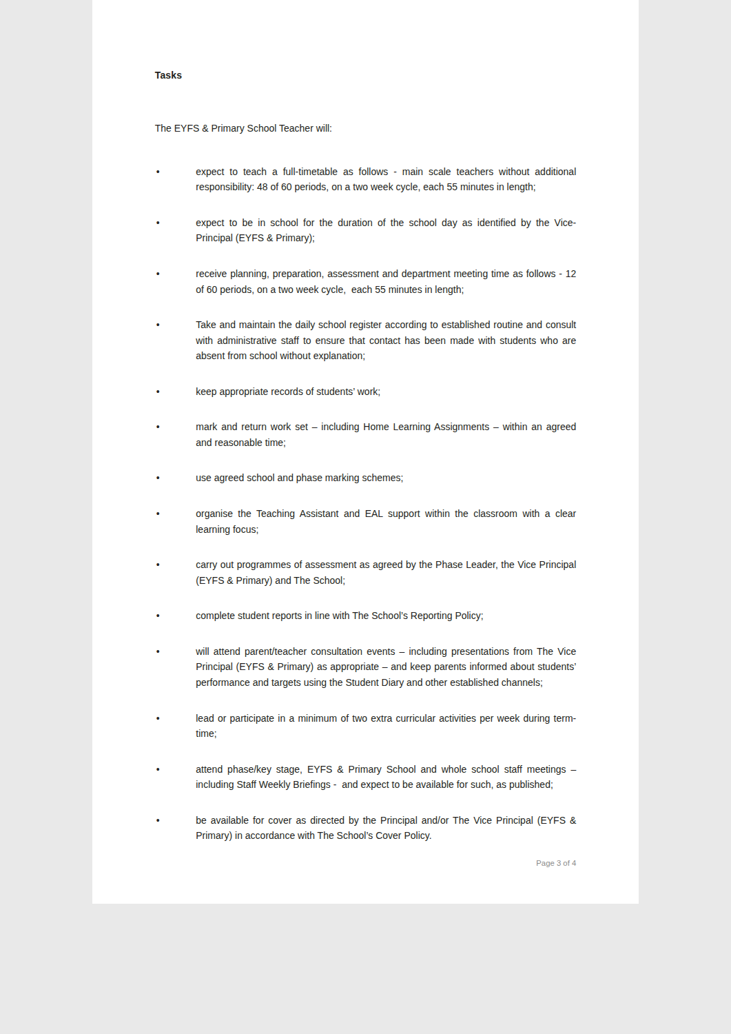Tasks
The EYFS & Primary School Teacher will:
expect to teach a full-timetable as follows - main scale teachers without additional responsibility: 48 of 60 periods, on a two week cycle, each 55 minutes in length;
expect to be in school for the duration of the school day as identified by the Vice-Principal (EYFS & Primary);
receive planning, preparation, assessment and department meeting time as follows - 12 of 60 periods, on a two week cycle, each 55 minutes in length;
Take and maintain the daily school register according to established routine and consult with administrative staff to ensure that contact has been made with students who are absent from school without explanation;
keep appropriate records of students’ work;
mark and return work set – including Home Learning Assignments – within an agreed and reasonable time;
use agreed school and phase marking schemes;
organise the Teaching Assistant and EAL support within the classroom with a clear learning focus;
carry out programmes of assessment as agreed by the Phase Leader, the Vice Principal (EYFS & Primary) and The School;
complete student reports in line with The School’s Reporting Policy;
will attend parent/teacher consultation events – including presentations from The Vice Principal (EYFS & Primary) as appropriate – and keep parents informed about students’ performance and targets using the Student Diary and other established channels;
lead or participate in a minimum of two extra curricular activities per week during term-time;
attend phase/key stage, EYFS & Primary School and whole school staff meetings – including Staff Weekly Briefings - and expect to be available for such, as published;
be available for cover as directed by the Principal and/or The Vice Principal (EYFS & Primary) in accordance with The School’s Cover Policy.
Page 3 of 4